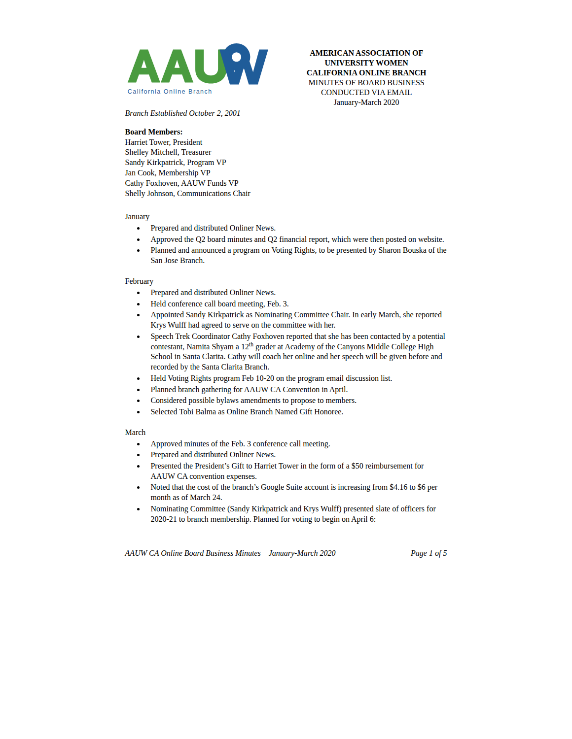California Online Branch
American Association of
University Women
California Online Branch
Minutes of Board Business
Conducted via Email
January-March 2020
Branch Established October 2, 2001
Board Members:
Harriet Tower, President
Shelley Mitchell, Treasurer
Sandy Kirkpatrick, Program VP
Jan Cook, Membership VP
Cathy Foxhoven, AAUW Funds VP
Shelly Johnson, Communications Chair
January
Prepared and distributed Onliner News.
Approved the Q2 board minutes and Q2 financial report, which were then posted on website.
Planned and announced a program on Voting Rights, to be presented by Sharon Bouska of the San Jose Branch.
February
Prepared and distributed Onliner News.
Held conference call board meeting, Feb. 3.
Appointed Sandy Kirkpatrick as Nominating Committee Chair. In early March, she reported Krys Wulff had agreed to serve on the committee with her.
Speech Trek Coordinator Cathy Foxhoven reported that she has been contacted by a potential contestant, Namita Shyam a 12th grader at Academy of the Canyons Middle College High School in Santa Clarita. Cathy will coach her online and her speech will be given before and recorded by the Santa Clarita Branch.
Held Voting Rights program Feb 10-20 on the program email discussion list.
Planned branch gathering for AAUW CA Convention in April.
Considered possible bylaws amendments to propose to members.
Selected Tobi Balma as Online Branch Named Gift Honoree.
March
Approved minutes of the Feb. 3 conference call meeting.
Prepared and distributed Onliner News.
Presented the President’s Gift to Harriet Tower in the form of a $50 reimbursement for AAUW CA convention expenses.
Noted that the cost of the branch’s Google Suite account is increasing from $4.16 to $6 per month as of March 24.
Nominating Committee (Sandy Kirkpatrick and Krys Wulff) presented slate of officers for 2020-21 to branch membership. Planned for voting to begin on April 6:
AAUW CA Online Board Business Minutes – January-March 2020
Page 1 of 5